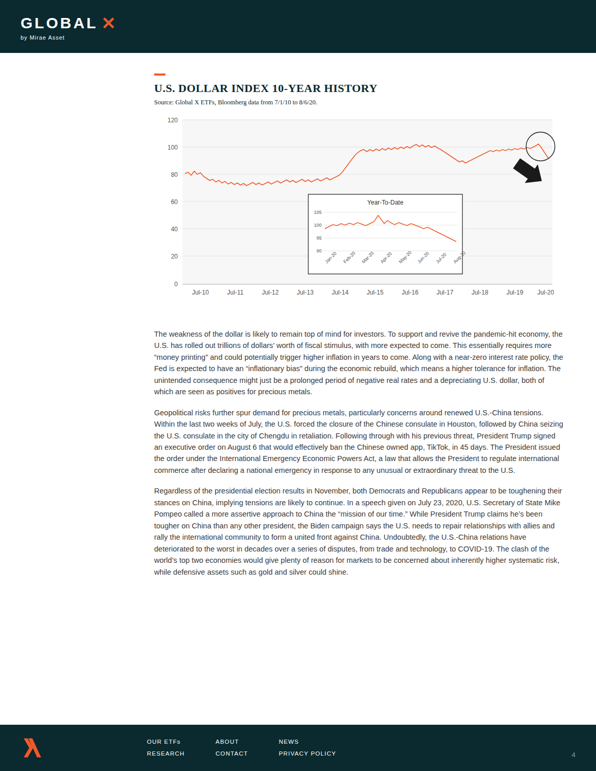GLOBAL ✕
by Mirae Asset
U.S. DOLLAR INDEX 10-YEAR HISTORY
Source: Global X ETFs, Bloomberg data from 7/1/10 to 8/6/20.
120 100 80 60 40 20 0 Jul-10 Jul-11 Jul-12 Jul-13 Jul-14 Jul-15 Jul-16 Jul-17 Jul-18 Jul-19 Jul-20 Year-To-Date 105 100 95 90 Jan-20 Feb-20 Mar-20 Apr-20 May-20 Jun-20 Jul-20 Aug-20
The weakness of the dollar is likely to remain top of mind for investors. To support and revive the pandemic-hit economy, the U.S. has rolled out trillions of dollars’ worth of fiscal stimulus, with more expected to come. This essentially requires more “money printing” and could potentially trigger higher inflation in years to come. Along with a near-zero interest rate policy, the Fed is expected to have an “inflationary bias” during the economic rebuild, which means a higher tolerance for inflation. The unintended consequence might just be a prolonged period of negative real rates and a depreciating U.S. dollar, both of which are seen as positives for precious metals.
Geopolitical risks further spur demand for precious metals, particularly concerns around renewed U.S.-China tensions. Within the last two weeks of July, the U.S. forced the closure of the Chinese consulate in Houston, followed by China seizing the U.S. consulate in the city of Chengdu in retaliation. Following through with his previous threat, President Trump signed an executive order on August 6 that would effectively ban the Chinese owned app, TikTok, in 45 days. The President issued the order under the International Emergency Economic Powers Act, a law that allows the President to regulate international commerce after declaring a national emergency in response to any unusual or extraordinary threat to the U.S.
Regardless of the presidential election results in November, both Democrats and Republicans appear to be toughening their stances on China, implying tensions are likely to continue. In a speech given on July 23, 2020, U.S. Secretary of State Mike Pompeo called a more assertive approach to China the “mission of our time.” While President Trump claims he’s been tougher on China than any other president, the Biden campaign says the U.S. needs to repair relationships with allies and rally the international community to form a united front against China. Undoubtedly, the U.S.-China relations have deteriorated to the worst in decades over a series of disputes, from trade and technology, to COVID-19. The clash of the world’s top two economies would give plenty of reason for markets to be concerned about inherently higher systematic risk, while defensive assets such as gold and silver could shine.
OUR ETFs RESEARCH
ABOUT CONTACT
NEWS PRIVACY POLICY
4